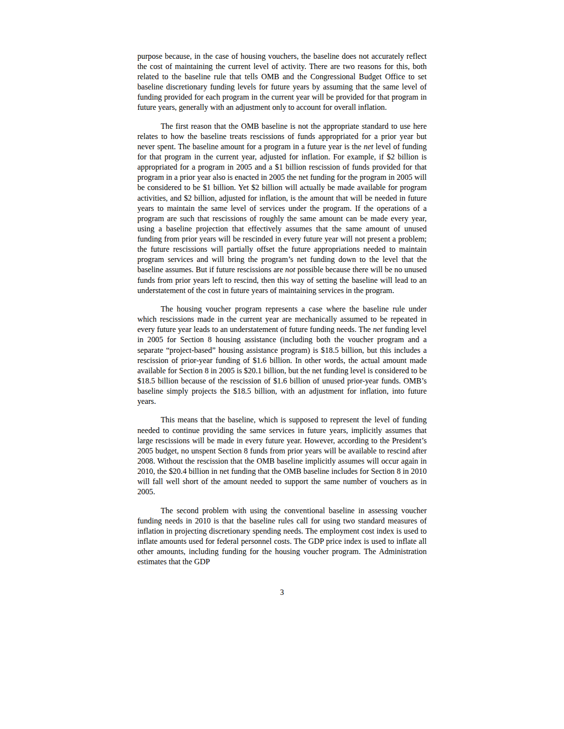purpose because, in the case of housing vouchers, the baseline does not accurately reflect the cost of maintaining the current level of activity. There are two reasons for this, both related to the baseline rule that tells OMB and the Congressional Budget Office to set baseline discretionary funding levels for future years by assuming that the same level of funding provided for each program in the current year will be provided for that program in future years, generally with an adjustment only to account for overall inflation.
The first reason that the OMB baseline is not the appropriate standard to use here relates to how the baseline treats rescissions of funds appropriated for a prior year but never spent. The baseline amount for a program in a future year is the net level of funding for that program in the current year, adjusted for inflation. For example, if $2 billion is appropriated for a program in 2005 and a $1 billion rescission of funds provided for that program in a prior year also is enacted in 2005 the net funding for the program in 2005 will be considered to be $1 billion. Yet $2 billion will actually be made available for program activities, and $2 billion, adjusted for inflation, is the amount that will be needed in future years to maintain the same level of services under the program. If the operations of a program are such that rescissions of roughly the same amount can be made every year, using a baseline projection that effectively assumes that the same amount of unused funding from prior years will be rescinded in every future year will not present a problem; the future rescissions will partially offset the future appropriations needed to maintain program services and will bring the program’s net funding down to the level that the baseline assumes. But if future rescissions are not possible because there will be no unused funds from prior years left to rescind, then this way of setting the baseline will lead to an understatement of the cost in future years of maintaining services in the program.
The housing voucher program represents a case where the baseline rule under which rescissions made in the current year are mechanically assumed to be repeated in every future year leads to an understatement of future funding needs. The net funding level in 2005 for Section 8 housing assistance (including both the voucher program and a separate “project-based” housing assistance program) is $18.5 billion, but this includes a rescission of prior-year funding of $1.6 billion. In other words, the actual amount made available for Section 8 in 2005 is $20.1 billion, but the net funding level is considered to be $18.5 billion because of the rescission of $1.6 billion of unused prior-year funds. OMB’s baseline simply projects the $18.5 billion, with an adjustment for inflation, into future years.
This means that the baseline, which is supposed to represent the level of funding needed to continue providing the same services in future years, implicitly assumes that large rescissions will be made in every future year. However, according to the President’s 2005 budget, no unspent Section 8 funds from prior years will be available to rescind after 2008. Without the rescission that the OMB baseline implicitly assumes will occur again in 2010, the $20.4 billion in net funding that the OMB baseline includes for Section 8 in 2010 will fall well short of the amount needed to support the same number of vouchers as in 2005.
The second problem with using the conventional baseline in assessing voucher funding needs in 2010 is that the baseline rules call for using two standard measures of inflation in projecting discretionary spending needs. The employment cost index is used to inflate amounts used for federal personnel costs. The GDP price index is used to inflate all other amounts, including funding for the housing voucher program. The Administration estimates that the GDP
3